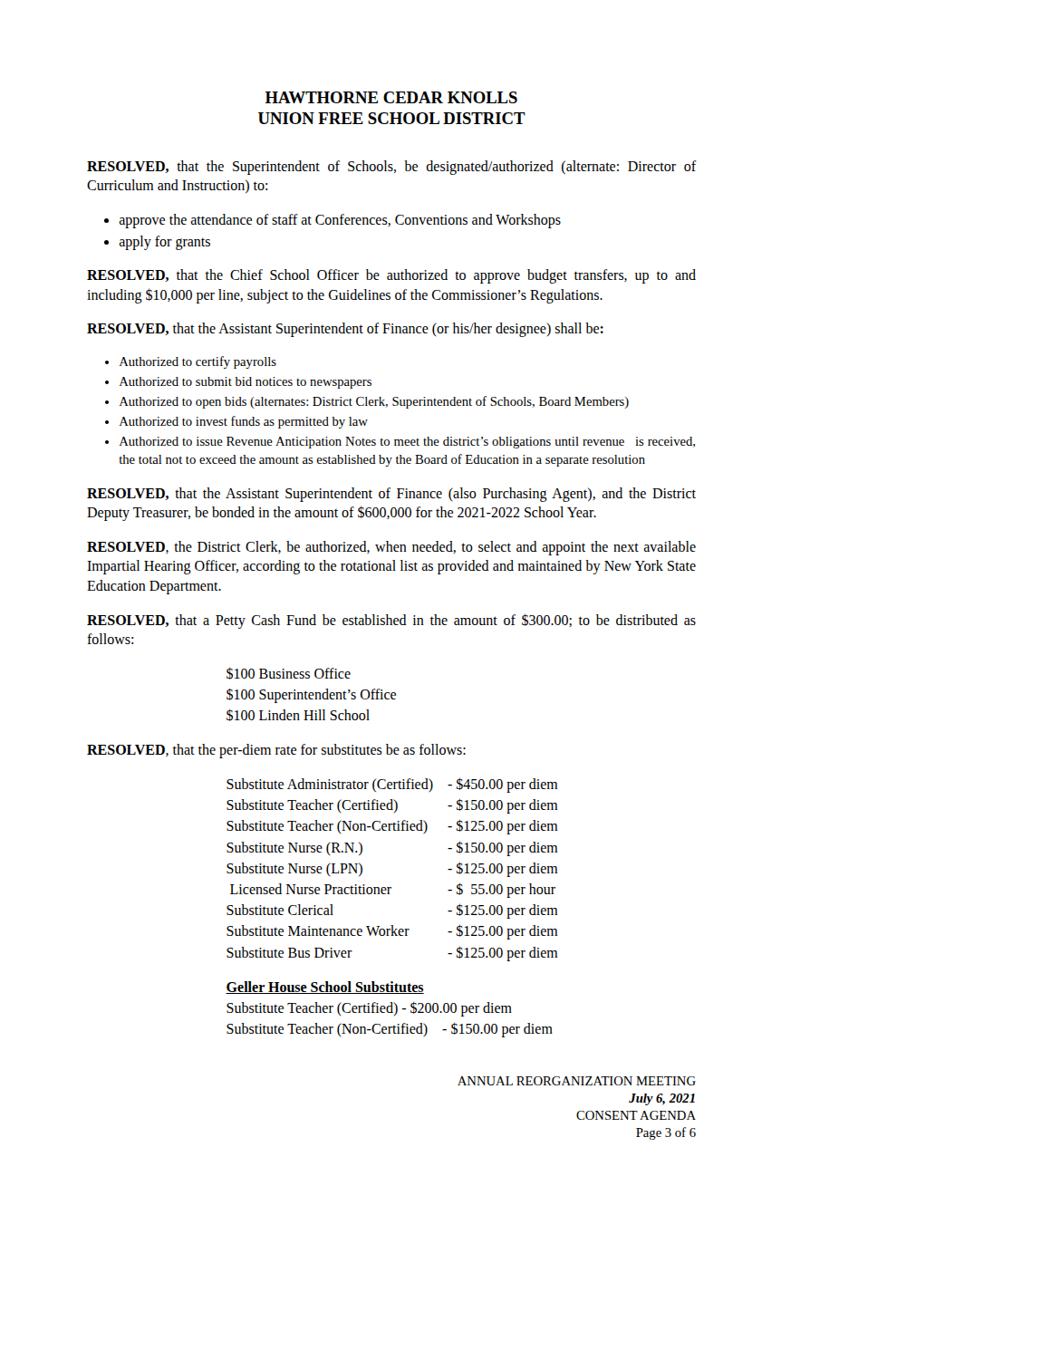HAWTHORNE CEDAR KNOLLS
UNION FREE SCHOOL DISTRICT
RESOLVED, that the Superintendent of Schools, be designated/authorized (alternate: Director of Curriculum and Instruction) to:
approve the attendance of staff at Conferences, Conventions and Workshops
apply for grants
RESOLVED, that the Chief School Officer be authorized to approve budget transfers, up to and including $10,000 per line, subject to the Guidelines of the Commissioner’s Regulations.
RESOLVED, that the Assistant Superintendent of Finance (or his/her designee) shall be:
Authorized to certify payrolls
Authorized to submit bid notices to newspapers
Authorized to open bids (alternates: District Clerk, Superintendent of Schools, Board Members)
Authorized to invest funds as permitted by law
Authorized to issue Revenue Anticipation Notes to meet the district’s obligations until revenue is received, the total not to exceed the amount as established by the Board of Education in a separate resolution
RESOLVED, that the Assistant Superintendent of Finance (also Purchasing Agent), and the District Deputy Treasurer, be bonded in the amount of $600,000 for the 2021-2022 School Year.
RESOLVED, the District Clerk, be authorized, when needed, to select and appoint the next available Impartial Hearing Officer, according to the rotational list as provided and maintained by New York State Education Department.
RESOLVED, that a Petty Cash Fund be established in the amount of $300.00; to be distributed as follows:
$100 Business Office
$100 Superintendent’s Office
$100 Linden Hill School
RESOLVED, that the per-diem rate for substitutes be as follows:
| Substitute Administrator (Certified) | - $450.00 per diem |
| Substitute Teacher (Certified) | - $150.00 per diem |
| Substitute Teacher (Non-Certified) | - $125.00 per diem |
| Substitute Nurse (R.N.) | - $150.00 per diem |
| Substitute Nurse (LPN) | - $125.00 per diem |
| Licensed Nurse Practitioner | - $ 55.00 per hour |
| Substitute Clerical | - $125.00 per diem |
| Substitute Maintenance Worker | - $125.00 per diem |
| Substitute Bus Driver | - $125.00 per diem |
Geller House School Substitutes
Substitute Teacher (Certified) - $200.00 per diem
Substitute Teacher (Non-Certified) - $150.00 per diem
ANNUAL REORGANIZATION MEETING
July 6, 2021
CONSENT AGENDA
Page 3 of 6